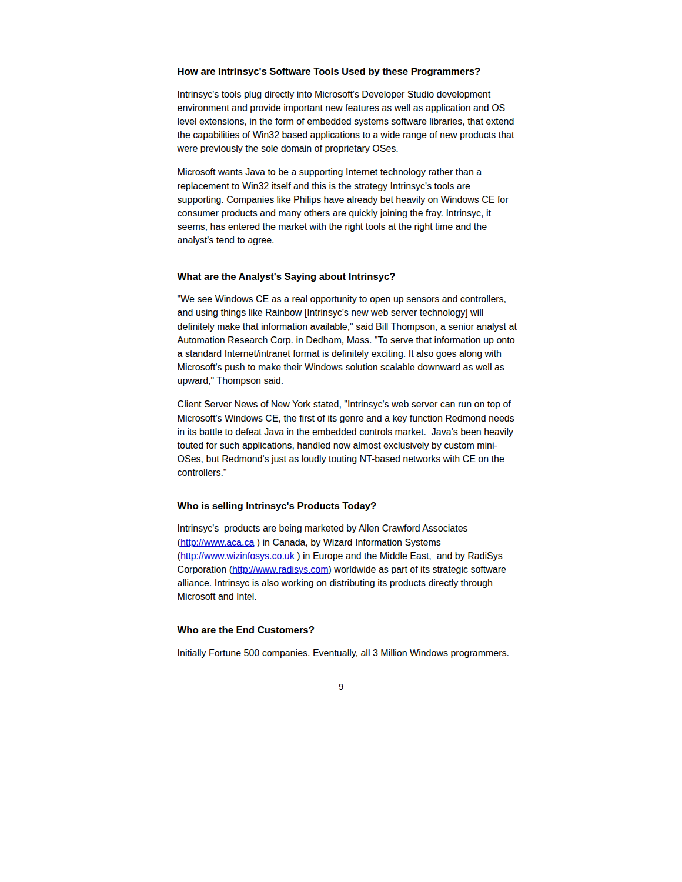How are Intrinsyc's Software Tools Used by these Programmers?
Intrinsyc's tools plug directly into Microsoft's Developer Studio development environment and provide important new features as well as application and OS level extensions, in the form of embedded systems software libraries, that extend the capabilities of Win32 based applications to a wide range of new products that were previously the sole domain of proprietary OSes.
Microsoft wants Java to be a supporting Internet technology rather than a replacement to Win32 itself and this is the strategy Intrinsyc's tools are supporting. Companies like Philips have already bet heavily on Windows CE for consumer products and many others are quickly joining the fray. Intrinsyc, it seems, has entered the market with the right tools at the right time and the analyst's tend to agree.
What are the Analyst's Saying about Intrinsyc?
"We see Windows CE as a real opportunity to open up sensors and controllers, and using things like Rainbow [Intrinsyc's new web server technology] will definitely make that information available," said Bill Thompson, a senior analyst at Automation Research Corp. in Dedham, Mass. "To serve that information up onto a standard Internet/intranet format is definitely exciting. It also goes along with Microsoft's push to make their Windows solution scalable downward as well as upward," Thompson said.
Client Server News of New York stated, "Intrinsyc's web server can run on top of Microsoft's Windows CE, the first of its genre and a key function Redmond needs in its battle to defeat Java in the embedded controls market. Java's been heavily touted for such applications, handled now almost exclusively by custom mini-OSes, but Redmond's just as loudly touting NT-based networks with CE on the controllers."
Who is selling Intrinsyc's Products Today?
Intrinsyc's products are being marketed by Allen Crawford Associates (http://www.aca.ca ) in Canada, by Wizard Information Systems (http://www.wizinfosys.co.uk ) in Europe and the Middle East, and by RadiSys Corporation (http://www.radisys.com) worldwide as part of its strategic software alliance. Intrinsyc is also working on distributing its products directly through Microsoft and Intel.
Who are the End Customers?
Initially Fortune 500 companies. Eventually, all 3 Million Windows programmers.
9